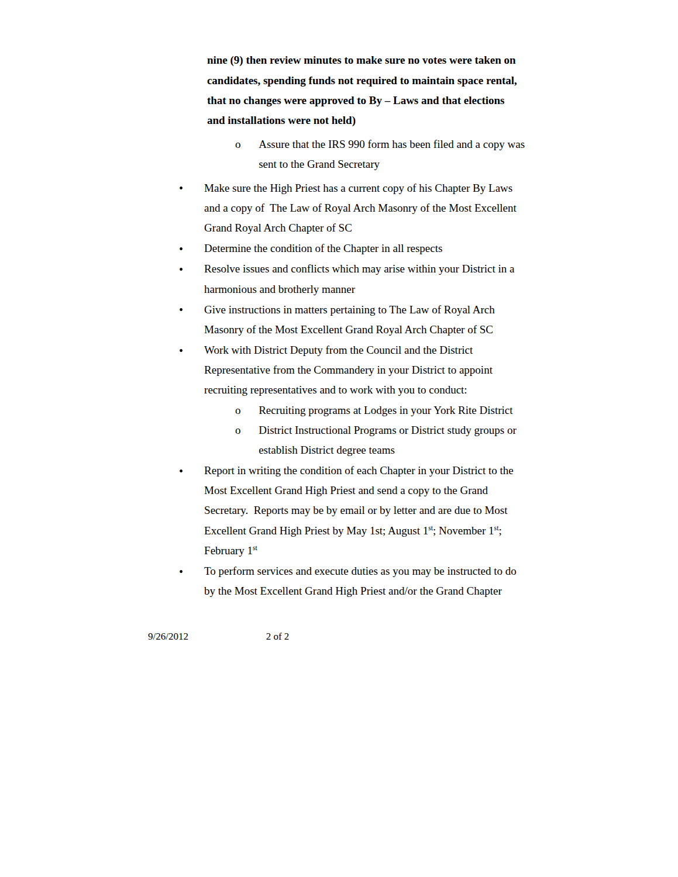nine (9) then review minutes to make sure no votes were taken on candidates, spending funds not required to maintain space rental, that no changes were approved to By – Laws and that elections and installations were not held)
Assure that the IRS 990 form has been filed and a copy was sent to the Grand Secretary
Make sure the High Priest has a current copy of his Chapter By Laws and a copy of The Law of Royal Arch Masonry of the Most Excellent Grand Royal Arch Chapter of SC
Determine the condition of the Chapter in all respects
Resolve issues and conflicts which may arise within your District in a harmonious and brotherly manner
Give instructions in matters pertaining to The Law of Royal Arch Masonry of the Most Excellent Grand Royal Arch Chapter of SC
Work with District Deputy from the Council and the District Representative from the Commandery in your District to appoint recruiting representatives and to work with you to conduct:
Recruiting programs at Lodges in your York Rite District
District Instructional Programs or District study groups or establish District degree teams
Report in writing the condition of each Chapter in your District to the Most Excellent Grand High Priest and send a copy to the Grand Secretary. Reports may be by email or by letter and are due to Most Excellent Grand High Priest by May 1st; August 1st; November 1st; February 1st
To perform services and execute duties as you may be instructed to do by the Most Excellent Grand High Priest and/or the Grand Chapter
9/26/2012 2 of 2